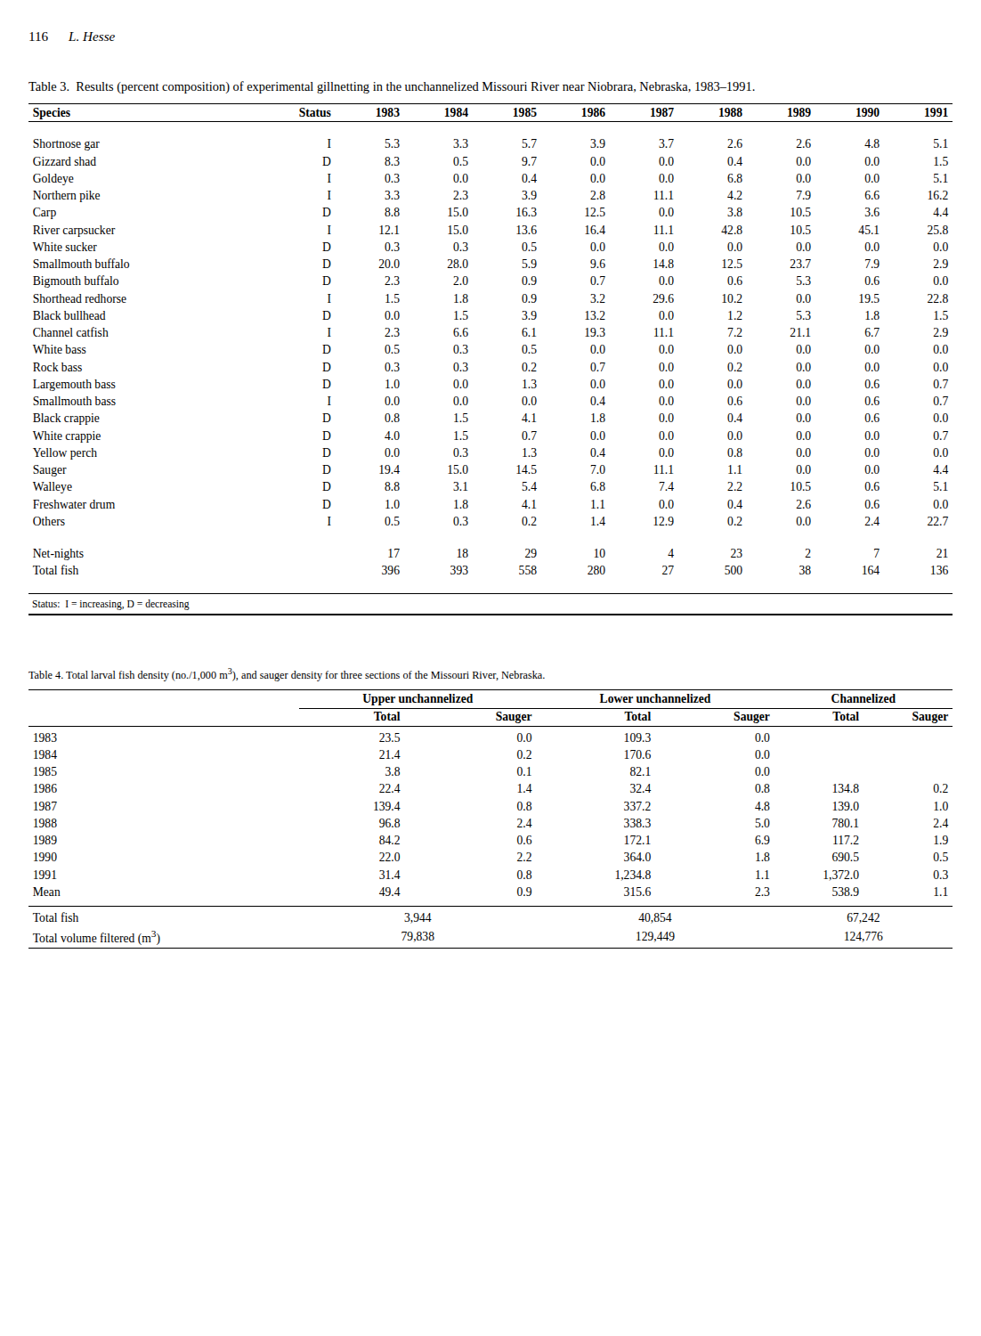116 L. Hesse
Table 3. Results (percent composition) of experimental gillnetting in the unchannelized Missouri River near Niobrara, Nebraska, 1983–1991.
| Species | Status | 1983 | 1984 | 1985 | 1986 | 1987 | 1988 | 1989 | 1990 | 1991 |
| --- | --- | --- | --- | --- | --- | --- | --- | --- | --- | --- |
| Shortnose gar | I | 5.3 | 3.3 | 5.7 | 3.9 | 3.7 | 2.6 | 2.6 | 4.8 | 5.1 |
| Gizzard shad | D | 8.3 | 0.5 | 9.7 | 0.0 | 0.0 | 0.4 | 0.0 | 0.0 | 1.5 |
| Goldeye | I | 0.3 | 0.0 | 0.4 | 0.0 | 0.0 | 6.8 | 0.0 | 0.0 | 5.1 |
| Northern pike | I | 3.3 | 2.3 | 3.9 | 2.8 | 11.1 | 4.2 | 7.9 | 6.6 | 16.2 |
| Carp | D | 8.8 | 15.0 | 16.3 | 12.5 | 0.0 | 3.8 | 10.5 | 3.6 | 4.4 |
| River carpsucker | I | 12.1 | 15.0 | 13.6 | 16.4 | 11.1 | 42.8 | 10.5 | 45.1 | 25.8 |
| White sucker | D | 0.3 | 0.3 | 0.5 | 0.0 | 0.0 | 0.0 | 0.0 | 0.0 | 0.0 |
| Smallmouth buffalo | D | 20.0 | 28.0 | 5.9 | 9.6 | 14.8 | 12.5 | 23.7 | 7.9 | 2.9 |
| Bigmouth buffalo | D | 2.3 | 2.0 | 0.9 | 0.7 | 0.0 | 0.6 | 5.3 | 0.6 | 0.0 |
| Shorthead redhorse | I | 1.5 | 1.8 | 0.9 | 3.2 | 29.6 | 10.2 | 0.0 | 19.5 | 22.8 |
| Black bullhead | D | 0.0 | 1.5 | 3.9 | 13.2 | 0.0 | 1.2 | 5.3 | 1.8 | 1.5 |
| Channel catfish | I | 2.3 | 6.6 | 6.1 | 19.3 | 11.1 | 7.2 | 21.1 | 6.7 | 2.9 |
| White bass | D | 0.5 | 0.3 | 0.5 | 0.0 | 0.0 | 0.0 | 0.0 | 0.0 | 0.0 |
| Rock bass | D | 0.3 | 0.3 | 0.2 | 0.7 | 0.0 | 0.2 | 0.0 | 0.0 | 0.0 |
| Largemouth bass | D | 1.0 | 0.0 | 1.3 | 0.0 | 0.0 | 0.0 | 0.0 | 0.6 | 0.7 |
| Smallmouth bass | I | 0.0 | 0.0 | 0.0 | 0.4 | 0.0 | 0.6 | 0.0 | 0.6 | 0.7 |
| Black crappie | D | 0.8 | 1.5 | 4.1 | 1.8 | 0.0 | 0.4 | 0.0 | 0.6 | 0.0 |
| White crappie | D | 4.0 | 1.5 | 0.7 | 0.0 | 0.0 | 0.0 | 0.0 | 0.0 | 0.7 |
| Yellow perch | D | 0.0 | 0.3 | 1.3 | 0.4 | 0.0 | 0.8 | 0.0 | 0.0 | 0.0 |
| Sauger | D | 19.4 | 15.0 | 14.5 | 7.0 | 11.1 | 1.1 | 0.0 | 0.0 | 4.4 |
| Walleye | D | 8.8 | 3.1 | 5.4 | 6.8 | 7.4 | 2.2 | 10.5 | 0.6 | 5.1 |
| Freshwater drum | D | 1.0 | 1.8 | 4.1 | 1.1 | 0.0 | 0.4 | 2.6 | 0.6 | 0.0 |
| Others | I | 0.5 | 0.3 | 0.2 | 1.4 | 12.9 | 0.2 | 0.0 | 2.4 | 22.7 |
| Net-nights | | 17 | 18 | 29 | 10 | 4 | 23 | 2 | 7 | 21 |
| Total fish | | 396 | 393 | 558 | 280 | 27 | 500 | 38 | 164 | 136 |
| Status: I = increasing, D = decreasing |
Table 4. Total larval fish density (no./1,000 m 3 ), and sauger density for three sections of the Missouri River, Nebraska.
| | Upper unchannelized | Lower unchannelized | Channelized |
| --- | --- | --- | --- |
| | Total | Sauger | Total | Sauger | Total | Sauger |
| 1983 | 23.5 | 0.0 | 109.3 | 0.0 | | |
| 1984 | 21.4 | 0.2 | 170.6 | 0.0 | | |
| 1985 | 3.8 | 0.1 | 82.1 | 0.0 | | |
| 1986 | 22.4 | 1.4 | 32.4 | 0.8 | 134.8 | 0.2 |
| 1987 | 139.4 | 0.8 | 337.2 | 4.8 | 139.0 | 1.0 |
| 1988 | 96.8 | 2.4 | 338.3 | 5.0 | 780.1 | 2.4 |
| 1989 | 84.2 | 0.6 | 172.1 | 6.9 | 117.2 | 1.9 |
| 1990 | 22.0 | 2.2 | 364.0 | 1.8 | 690.5 | 0.5 |
| 1991 | 31.4 | 0.8 | 1,234.8 | 1.1 | 1,372.0 | 0.3 |
| Mean | 49.4 | 0.9 | 315.6 | 2.3 | 538.9 | 1.1 |
| Total fish | 3,944 | 40,854 | 67,242 |
| Total volume filtered (m 3 ) | 79,838 | 129,449 | 124,776 |